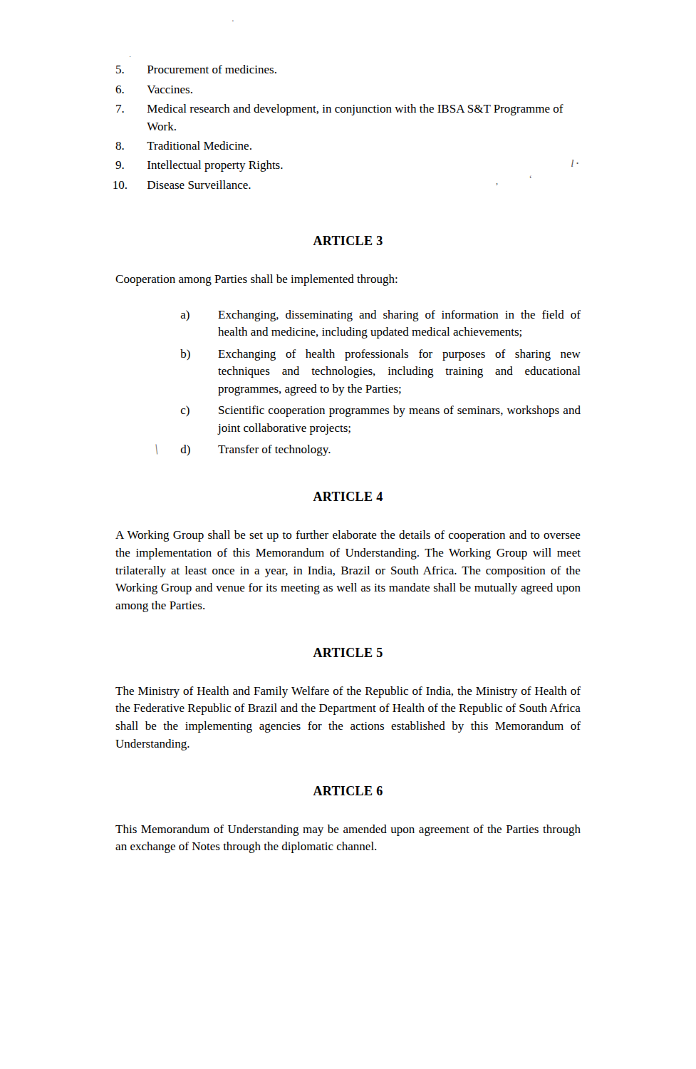. .
5. Procurement of medicines.
6. Vaccines.
7. Medical research and development, in conjunction with the IBSA S&T Programme of Work.
8. Traditional Medicine.
9. Intellectual property Rights.
10. Disease Surveillance.
l • ʼ ‘
ARTICLE 3
Cooperation among Parties shall be implemented through:
a) Exchanging, disseminating and sharing of information in the field of health and medicine, including updated medical achievements;
b) Exchanging of health professionals for purposes of sharing new techniques and technologies, including training and educational programmes, agreed to by the Parties;
c) Scientific cooperation programmes by means of seminars, workshops and joint collaborative projects;
d) Transfer of technology.
ARTICLE 4
A Working Group shall be set up to further elaborate the details of cooperation and to oversee the implementation of this Memorandum of Understanding. The Working Group will meet trilaterally at least once in a year, in India, Brazil or South Africa. The composition of the Working Group and venue for its meeting as well as its mandate shall be mutually agreed upon among the Parties.
\
ARTICLE 5
The Ministry of Health and Family Welfare of the Republic of India, the Ministry of Health of the Federative Republic of Brazil and the Department of Health of the Republic of South Africa shall be the implementing agencies for the actions established by this Memorandum of Understanding.
ARTICLE 6
This Memorandum of Understanding may be amended upon agreement of the Parties through an exchange of Notes through the diplomatic channel.